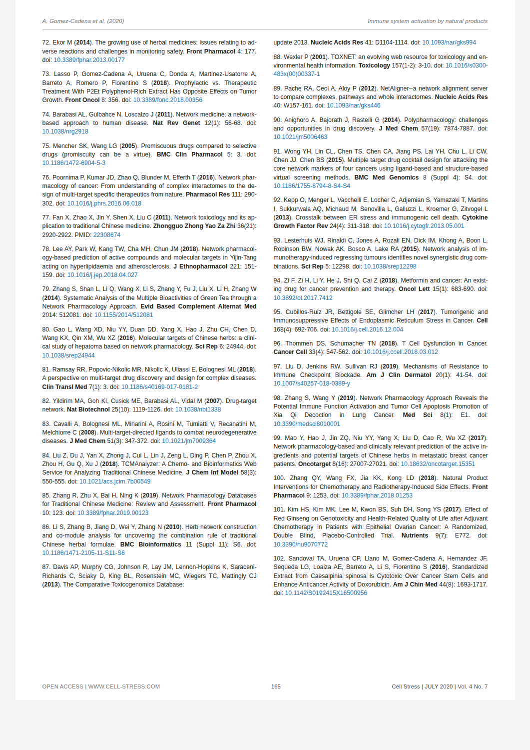A. Gomez-Cadena et al. (2020)
Immune system activation by natural products
72. Ekor M (2014). The growing use of herbal medicines: issues relating to adverse reactions and challenges in monitoring safety. Front Pharmacol 4: 177. doi: 10.3389/fphar.2013.00177
73. Lasso P, Gomez-Cadena A, Uruena C, Donda A, Martinez-Usatorre A, Barreto A, Romero P, Fiorentino S (2018). Prophylactic vs. Therapeutic Treatment With P2Et Polyphenol-Rich Extract Has Opposite Effects on Tumor Growth. Front Oncol 8: 356. doi: 10.3389/fonc.2018.00356
74. Barabasi AL, Gulbahce N, Loscalzo J (2011). Network medicine: a network-based approach to human disease. Nat Rev Genet 12(1): 56-68. doi: 10.1038/nrg2918
75. Mencher SK, Wang LG (2005). Promiscuous drugs compared to selective drugs (promiscuity can be a virtue). BMC Clin Pharmacol 5: 3. doi: 10.1186/1472-6904-5-3
76. Poornima P, Kumar JD, Zhao Q, Blunder M, Efferth T (2016). Network pharmacology of cancer: From understanding of complex interactomes to the design of multi-target specific therapeutics from nature. Pharmacol Res 111: 290-302. doi: 10.1016/j.phrs.2016.06.018
77. Fan X, Zhao X, Jin Y, Shen X, Liu C (2011). Network toxicology and its application to traditional Chinese medicine. Zhongguo Zhong Yao Za Zhi 36(21): 2920-2922. PMID: 22308674
78. Lee AY, Park W, Kang TW, Cha MH, Chun JM (2018). Network pharmacology-based prediction of active compounds and molecular targets in Yijin-Tang acting on hyperlipidaemia and atherosclerosis. J Ethnopharmacol 221: 151-159. doi: 10.1016/j.jep.2018.04.027
79. Zhang S, Shan L, Li Q, Wang X, Li S, Zhang Y, Fu J, Liu X, Li H, Zhang W (2014). Systematic Analysis of the Multiple Bioactivities of Green Tea through a Network Pharmacology Approach. Evid Based Complement Alternat Med 2014: 512081. doi: 10.1155/2014/512081
80. Gao L, Wang XD, Niu YY, Duan DD, Yang X, Hao J, Zhu CH, Chen D, Wang KX, Qin XM, Wu XZ (2016). Molecular targets of Chinese herbs: a clinical study of hepatoma based on network pharmacology. Sci Rep 6: 24944. doi: 10.1038/srep24944
81. Ramsay RR, Popovic-Nikolic MR, Nikolic K, Uliassi E, Bolognesi ML (2018). A perspective on multi-target drug discovery and design for complex diseases. Clin Transl Med 7(1): 3. doi: 10.1186/s40169-017-0181-2
82. Yildirim MA, Goh KI, Cusick ME, Barabasi AL, Vidal M (2007). Drug-target network. Nat Biotechnol 25(10): 1119-1126. doi: 10.1038/nbt1338
83. Cavalli A, Bolognesi ML, Minarini A, Rosini M, Tumiatti V, Recanatini M, Melchiorre C (2008). Multi-target-directed ligands to combat neurodegenerative diseases. J Med Chem 51(3): 347-372. doi: 10.1021/jm7009364
84. Liu Z, Du J, Yan X, Zhong J, Cui L, Lin J, Zeng L, Ding P, Chen P, Zhou X, Zhou H, Gu Q, Xu J (2018). TCMAnalyzer: A Chemo- and Bioinformatics Web Service for Analyzing Traditional Chinese Medicine. J Chem Inf Model 58(3): 550-555. doi: 10.1021/acs.jcim.7b00549
85. Zhang R, Zhu X, Bai H, Ning K (2019). Network Pharmacology Databases for Traditional Chinese Medicine: Review and Assessment. Front Pharmacol 10: 123. doi: 10.3389/fphar.2019.00123
86. Li S, Zhang B, Jiang D, Wei Y, Zhang N (2010). Herb network construction and co-module analysis for uncovering the combination rule of traditional Chinese herbal formulae. BMC Bioinformatics 11 (Suppl 11): S6. doi: 10.1186/1471-2105-11-S11-S6
87. Davis AP, Murphy CG, Johnson R, Lay JM, Lennon-Hopkins K, Saraceni-Richards C, Sciaky D, King BL, Rosenstein MC, Wiegers TC, Mattingly CJ (2013). The Comparative Toxicogenomics Database:
update 2013. Nucleic Acids Res 41: D1104-1114. doi: 10.1093/nar/gks994
88. Wexler P (2001). TOXNET: an evolving web resource for toxicology and environmental health information. Toxicology 157(1-2): 3-10. doi: 10.1016/s0300-483x(00)00337-1
89. Pache RA, Ceol A, Aloy P (2012). NetAligner--a network alignment server to compare complexes, pathways and whole interactomes. Nucleic Acids Res 40: W157-161. doi: 10.1093/nar/gks446
90. Anighoro A, Bajorath J, Rastelli G (2014). Polypharmacology: challenges and opportunities in drug discovery. J Med Chem 57(19): 7874-7887. doi: 10.1021/jm5006463
91. Wong YH, Lin CL, Chen TS, Chen CA, Jiang PS, Lai YH, Chu L, Li CW, Chen JJ, Chen BS (2015). Multiple target drug cocktail design for attacking the core network markers of four cancers using ligand-based and structure-based virtual screening methods. BMC Med Genomics 8 (Suppl 4): S4. doi: 10.1186/1755-8794-8-S4-S4
92. Kepp O, Menger L, Vacchelli E, Locher C, Adjemian S, Yamazaki T, Martins I, Sukkurwala AQ, Michaud M, Senovilla L, Galluzzi L, Kroemer G, Zitvogel L (2013). Crosstalk between ER stress and immunogenic cell death. Cytokine Growth Factor Rev 24(4): 311-318. doi: 10.1016/j.cytogfr.2013.05.001
93. Lesterhuis WJ, Rinaldi C, Jones A, Rozali EN, Dick IM, Khong A, Boon L, Robinson BW, Nowak AK, Bosco A, Lake RA (2015). Network analysis of immunotherapy-induced regressing tumours identifies novel synergistic drug combinations. Sci Rep 5: 12298. doi: 10.1038/srep12298
94. Zi F, Zi H, Li Y, He J, Shi Q, Cai Z (2018). Metformin and cancer: An existing drug for cancer prevention and therapy. Oncol Lett 15(1): 683-690. doi: 10.3892/ol.2017.7412
95. Cubillos-Ruiz JR, Bettigole SE, Glimcher LH (2017). Tumorigenic and Immunosuppressive Effects of Endoplasmic Reticulum Stress in Cancer. Cell 168(4): 692-706. doi: 10.1016/j.cell.2016.12.004
96. Thommen DS, Schumacher TN (2018). T Cell Dysfunction in Cancer. Cancer Cell 33(4): 547-562. doi: 10.1016/j.ccell.2018.03.012
97. Liu D, Jenkins RW, Sullivan RJ (2019). Mechanisms of Resistance to Immune Checkpoint Blockade. Am J Clin Dermatol 20(1): 41-54. doi: 10.1007/s40257-018-0389-y
98. Zhang S, Wang Y (2019). Network Pharmacology Approach Reveals the Potential Immune Function Activation and Tumor Cell Apoptosis Promotion of Xia Qi Decoction in Lung Cancer. Med Sci 8(1): E1. doi: 10.3390/medsci8010001
99. Mao Y, Hao J, Jin ZQ, Niu YY, Yang X, Liu D, Cao R, Wu XZ (2017). Network pharmacology-based and clinically relevant prediction of the active ingredients and potential targets of Chinese herbs in metastatic breast cancer patients. Oncotarget 8(16): 27007-27021. doi: 10.18632/oncotarget.15351
100. Zhang QY, Wang FX, Jia KK, Kong LD (2018). Natural Product Interventions for Chemotherapy and Radiotherapy-Induced Side Effects. Front Pharmacol 9: 1253. doi: 10.3389/fphar.2018.01253
101. Kim HS, Kim MK, Lee M, Kwon BS, Suh DH, Song YS (2017). Effect of Red Ginseng on Genotoxicity and Health-Related Quality of Life after Adjuvant Chemotherapy in Patients with Epithelial Ovarian Cancer: A Randomized, Double Blind, Placebo-Controlled Trial. Nutrients 9(7): E772. doi: 10.3390/nu9070772
102. Sandoval TA, Uruena CP, Llano M, Gomez-Cadena A, Hernandez JF, Sequeda LG, Loaiza AE, Barreto A, Li S, Fiorentino S (2016). Standardized Extract from Caesalpinia spinosa is Cytotoxic Over Cancer Stem Cells and Enhance Anticancer Activity of Doxorubicin. Am J Chin Med 44(8): 1693-1717. doi: 10.1142/S0192415X16500956
Open access | www.cell-stress.com
165
Cell Stress | JULY 2020 | Vol. 4 No. 7